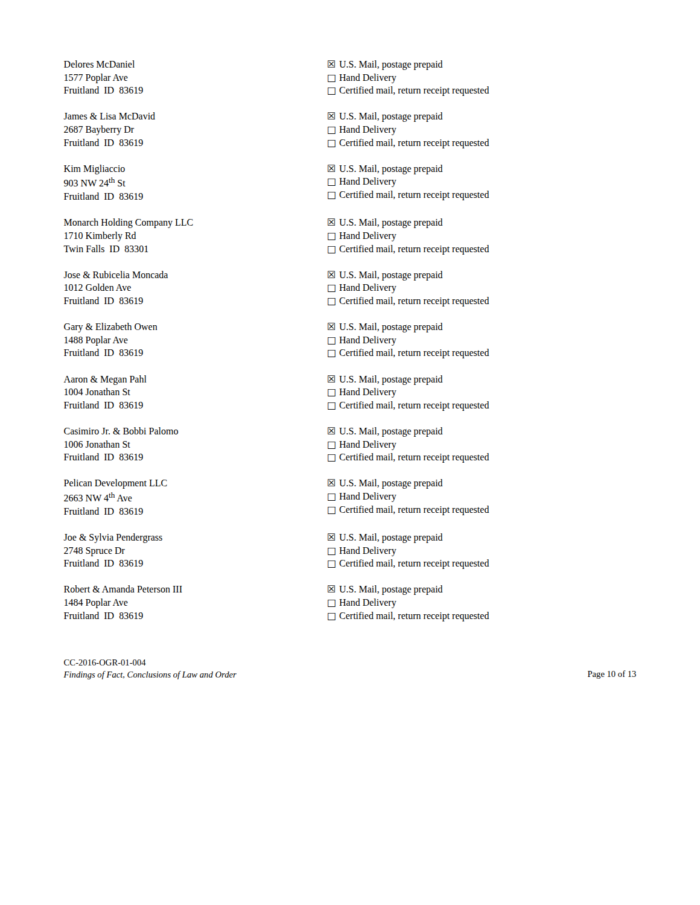| Delores McDaniel 1577 Poplar Ave Fruitland ID 83619 | ☒ U.S. Mail, postage prepaid □ Hand Delivery □ Certified mail, return receipt requested |
| James & Lisa McDavid 2687 Bayberry Dr Fruitland ID 83619 | ☒ U.S. Mail, postage prepaid □ Hand Delivery □ Certified mail, return receipt requested |
| Kim Migliaccio 903 NW 24 th St Fruitland ID 83619 | ☒ U.S. Mail, postage prepaid □ Hand Delivery □ Certified mail, return receipt requested |
| Monarch Holding Company LLC 1710 Kimberly Rd Twin Falls ID 83301 | ☒ U.S. Mail, postage prepaid □ Hand Delivery □ Certified mail, return receipt requested |
| Jose & Rubicelia Moncada 1012 Golden Ave Fruitland ID 83619 | ☒ U.S. Mail, postage prepaid □ Hand Delivery □ Certified mail, return receipt requested |
| Gary & Elizabeth Owen 1488 Poplar Ave Fruitland ID 83619 | ☒ U.S. Mail, postage prepaid □ Hand Delivery □ Certified mail, return receipt requested |
| Aaron & Megan Pahl 1004 Jonathan St Fruitland ID 83619 | ☒ U.S. Mail, postage prepaid □ Hand Delivery □ Certified mail, return receipt requested |
| Casimiro Jr. & Bobbi Palomo 1006 Jonathan St Fruitland ID 83619 | ☒ U.S. Mail, postage prepaid □ Hand Delivery □ Certified mail, return receipt requested |
| Pelican Development LLC 2663 NW 4 th Ave Fruitland ID 83619 | ☒ U.S. Mail, postage prepaid □ Hand Delivery □ Certified mail, return receipt requested |
| Joe & Sylvia Pendergrass 2748 Spruce Dr Fruitland ID 83619 | ☒ U.S. Mail, postage prepaid □ Hand Delivery □ Certified mail, return receipt requested |
| Robert & Amanda Peterson III 1484 Poplar Ave Fruitland ID 83619 | ☒ U.S. Mail, postage prepaid □ Hand Delivery □ Certified mail, return receipt requested |
CC-2016-OGR-01-004
Findings of Fact, Conclusions of Law and Order
Page 10 of 13